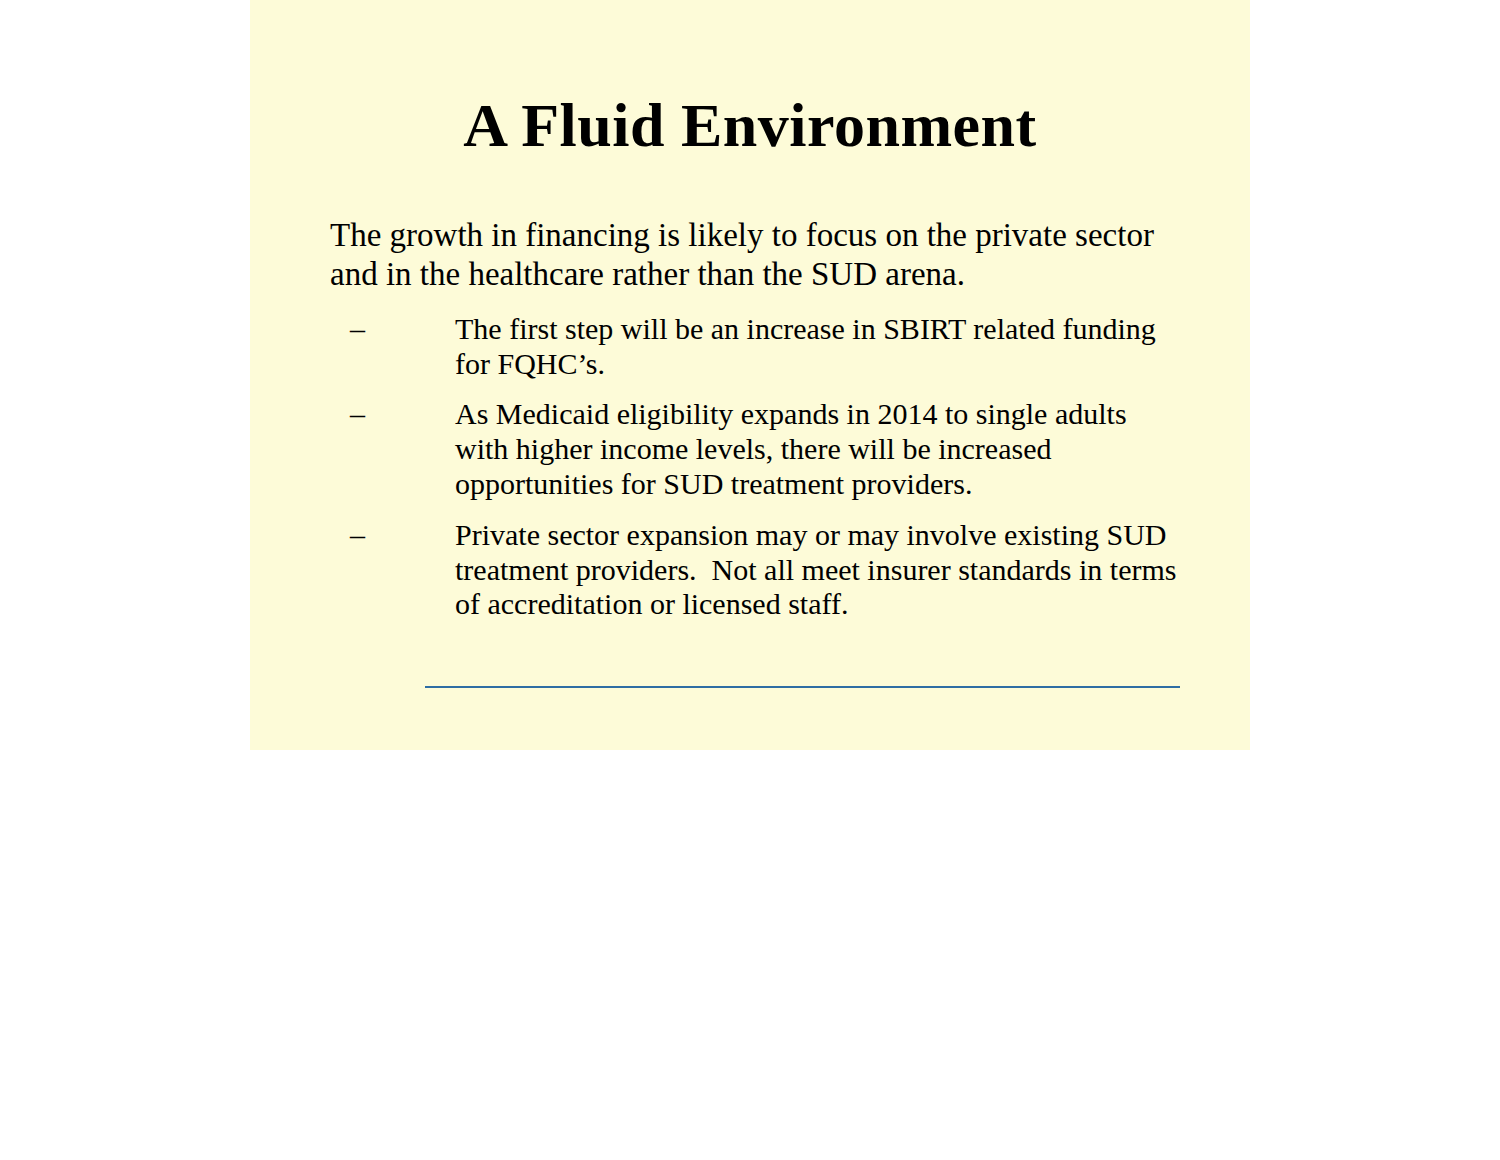A Fluid Environment
The growth in financing is likely to focus on the private sector and in the healthcare rather than the SUD arena.
The first step will be an increase in SBIRT related funding for FQHC’s.
As Medicaid eligibility expands in 2014 to single adults with higher income levels, there will be increased opportunities for SUD treatment providers.
Private sector expansion may or may involve existing SUD treatment providers. Not all meet insurer standards in terms of accreditation or licensed staff.